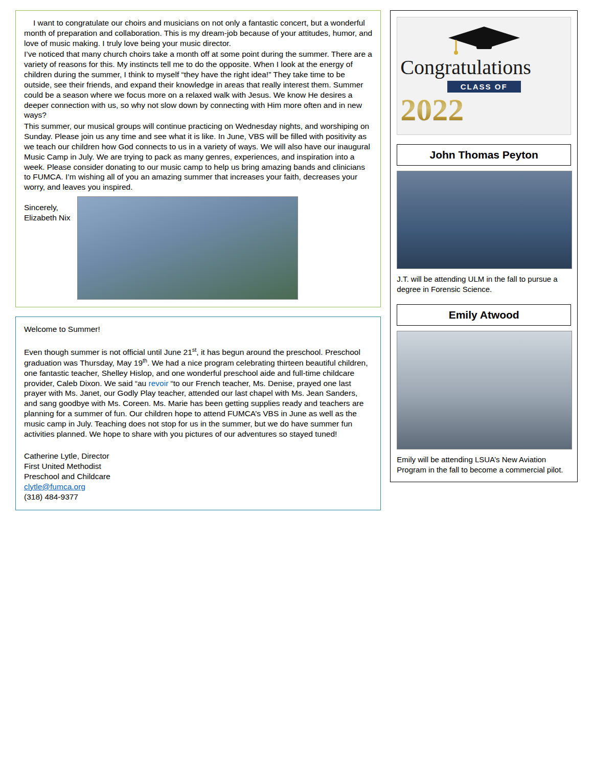I want to congratulate our choirs and musicians on not only a fantastic concert, but a wonderful month of preparation and collaboration. This is my dream-job because of your attitudes, humor, and love of music making. I truly love being your music director.
I’ve noticed that many church choirs take a month off at some point during the summer. There are a variety of reasons for this. My instincts tell me to do the opposite. When I look at the energy of children during the summer, I think to myself “they have the right idea!” They take time to be outside, see their friends, and expand their knowledge in areas that really interest them. Summer could be a season where we focus more on a relaxed walk with Jesus. We know He desires a deeper connection with us, so why not slow down by connecting with Him more often and in new ways?
This summer, our musical groups will continue practicing on Wednesday nights, and worshiping on Sunday. Please join us any time and see what it is like. In June, VBS will be filled with positivity as we teach our children how God connects to us in a variety of ways. We will also have our inaugural Music Camp in July. We are trying to pack as many genres, experiences, and inspiration into a week. Please consider donating to our music camp to help us bring amazing bands and clinicians to FUMCA. I’m wishing all of you an amazing summer that increases your faith, decreases your worry, and leaves you inspired.
Sincerely,
Elizabeth Nix
Welcome to Summer!
Even though summer is not official until June 21st, it has begun around the preschool. Preschool graduation was Thursday, May 19th. We had a nice program celebrating thirteen beautiful children, one fantastic teacher, Shelley Hislop, and one wonderful preschool aide and full-time childcare provider, Caleb Dixon. We said “au revoir “to our French teacher, Ms. Denise, prayed one last prayer with Ms. Janet, our Godly Play teacher, attended our last chapel with Ms. Jean Sanders, and sang goodbye with Ms. Coreen. Ms. Marie has been getting supplies ready and teachers are planning for a summer of fun. Our children hope to attend FUMCA’s VBS in June as well as the music camp in July. Teaching does not stop for us in the summer, but we do have summer fun activities planned. We hope to share with you pictures of our adventures so stayed tuned!
Catherine Lytle, Director
First United Methodist
Preschool and Childcare
clytle@fumca.org
(318) 484-9377
Congratulations
CLASS OF
2022
John Thomas Peyton
J.T. will be attending ULM in the fall to pursue a degree in Forensic Science.
Emily Atwood
Emily will be attending LSUA’s New Aviation Program in the fall to become a commercial pilot.